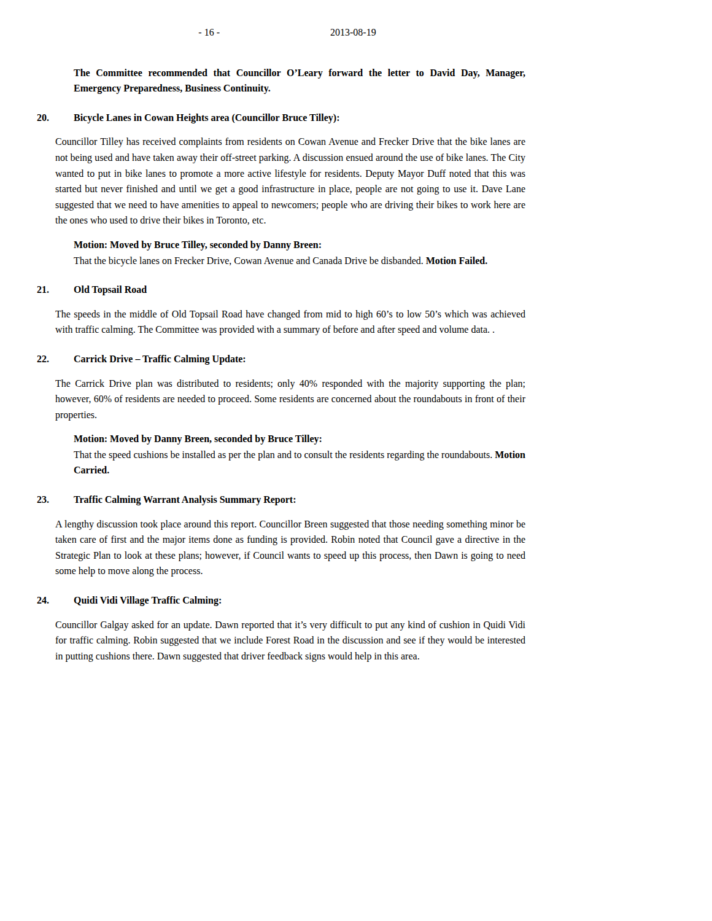- 16 - 2013-08-19
The Committee recommended that Councillor O’Leary forward the letter to David Day, Manager, Emergency Preparedness, Business Continuity.
20. Bicycle Lanes in Cowan Heights area (Councillor Bruce Tilley):
Councillor Tilley has received complaints from residents on Cowan Avenue and Frecker Drive that the bike lanes are not being used and have taken away their off-street parking. A discussion ensued around the use of bike lanes. The City wanted to put in bike lanes to promote a more active lifestyle for residents. Deputy Mayor Duff noted that this was started but never finished and until we get a good infrastructure in place, people are not going to use it. Dave Lane suggested that we need to have amenities to appeal to newcomers; people who are driving their bikes to work here are the ones who used to drive their bikes in Toronto, etc.
Motion: Moved by Bruce Tilley, seconded by Danny Breen:
That the bicycle lanes on Frecker Drive, Cowan Avenue and Canada Drive be disbanded. Motion Failed.
21. Old Topsail Road
The speeds in the middle of Old Topsail Road have changed from mid to high 60’s to low 50’s which was achieved with traffic calming. The Committee was provided with a summary of before and after speed and volume data. .
22. Carrick Drive – Traffic Calming Update:
The Carrick Drive plan was distributed to residents; only 40% responded with the majority supporting the plan; however, 60% of residents are needed to proceed. Some residents are concerned about the roundabouts in front of their properties.
Motion: Moved by Danny Breen, seconded by Bruce Tilley:
That the speed cushions be installed as per the plan and to consult the residents regarding the roundabouts. Motion Carried.
23. Traffic Calming Warrant Analysis Summary Report:
A lengthy discussion took place around this report. Councillor Breen suggested that those needing something minor be taken care of first and the major items done as funding is provided. Robin noted that Council gave a directive in the Strategic Plan to look at these plans; however, if Council wants to speed up this process, then Dawn is going to need some help to move along the process.
24. Quidi Vidi Village Traffic Calming:
Councillor Galgay asked for an update. Dawn reported that it’s very difficult to put any kind of cushion in Quidi Vidi for traffic calming. Robin suggested that we include Forest Road in the discussion and see if they would be interested in putting cushions there. Dawn suggested that driver feedback signs would help in this area.